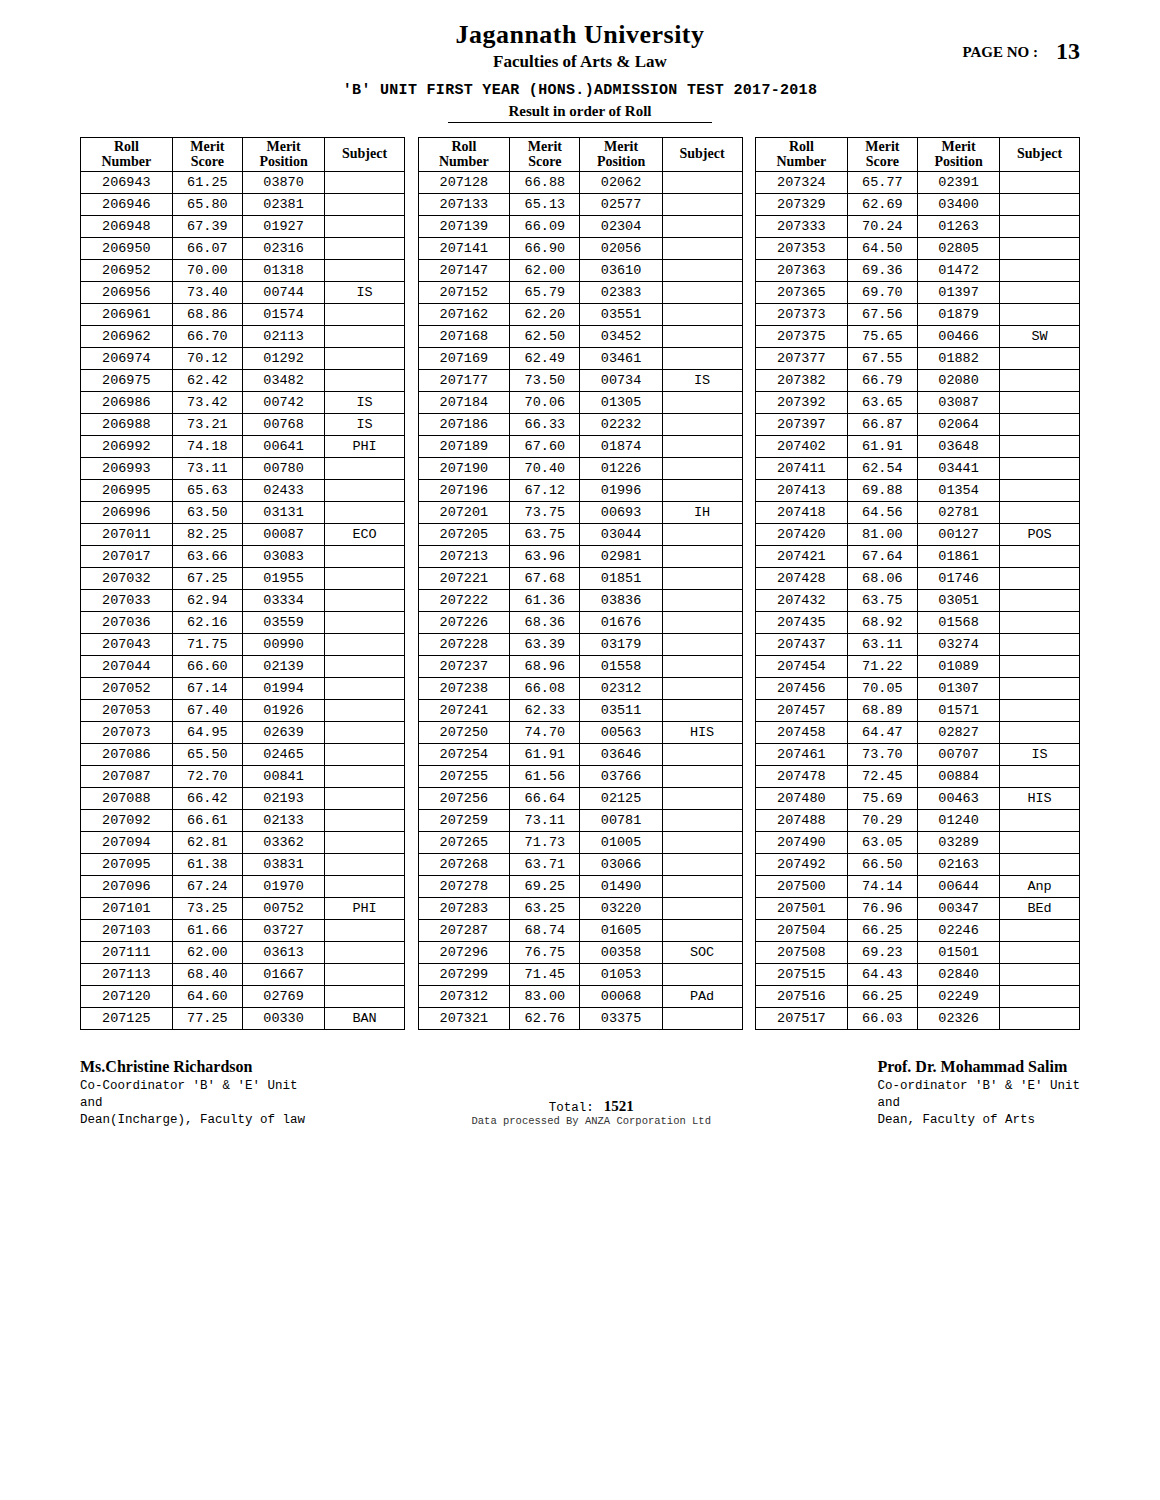PAGE NO :13
Jagannath University
Faculties of Arts & Law
'B' UNIT FIRST YEAR (HONS.)ADMISSION TEST 2017-2018
Result in order of Roll
| Roll Number | Merit Score | Merit Position | Subject |
| --- | --- | --- | --- |
| 206943 | 61.25 | 03870 | |
| 206946 | 65.80 | 02381 | |
| 206948 | 67.39 | 01927 | |
| 206950 | 66.07 | 02316 | |
| 206952 | 70.00 | 01318 | |
| 206956 | 73.40 | 00744 | IS |
| 206961 | 68.86 | 01574 | |
| 206962 | 66.70 | 02113 | |
| 206974 | 70.12 | 01292 | |
| 206975 | 62.42 | 03482 | |
| 206986 | 73.42 | 00742 | IS |
| 206988 | 73.21 | 00768 | IS |
| 206992 | 74.18 | 00641 | PHI |
| 206993 | 73.11 | 00780 | |
| 206995 | 65.63 | 02433 | |
| 206996 | 63.50 | 03131 | |
| 207011 | 82.25 | 00087 | ECO |
| 207017 | 63.66 | 03083 | |
| 207032 | 67.25 | 01955 | |
| 207033 | 62.94 | 03334 | |
| 207036 | 62.16 | 03559 | |
| 207043 | 71.75 | 00990 | |
| 207044 | 66.60 | 02139 | |
| 207052 | 67.14 | 01994 | |
| 207053 | 67.40 | 01926 | |
| 207073 | 64.95 | 02639 | |
| 207086 | 65.50 | 02465 | |
| 207087 | 72.70 | 00841 | |
| 207088 | 66.42 | 02193 | |
| 207092 | 66.61 | 02133 | |
| 207094 | 62.81 | 03362 | |
| 207095 | 61.38 | 03831 | |
| 207096 | 67.24 | 01970 | |
| 207101 | 73.25 | 00752 | PHI |
| 207103 | 61.66 | 03727 | |
| 207111 | 62.00 | 03613 | |
| 207113 | 68.40 | 01667 | |
| 207120 | 64.60 | 02769 | |
| 207125 | 77.25 | 00330 | BAN |
| Roll Number | Merit Score | Merit Position | Subject |
| --- | --- | --- | --- |
| 207128 | 66.88 | 02062 | |
| 207133 | 65.13 | 02577 | |
| 207139 | 66.09 | 02304 | |
| 207141 | 66.90 | 02056 | |
| 207147 | 62.00 | 03610 | |
| 207152 | 65.79 | 02383 | |
| 207162 | 62.20 | 03551 | |
| 207168 | 62.50 | 03452 | |
| 207169 | 62.49 | 03461 | |
| 207177 | 73.50 | 00734 | IS |
| 207184 | 70.06 | 01305 | |
| 207186 | 66.33 | 02232 | |
| 207189 | 67.60 | 01874 | |
| 207190 | 70.40 | 01226 | |
| 207196 | 67.12 | 01996 | |
| 207201 | 73.75 | 00693 | IH |
| 207205 | 63.75 | 03044 | |
| 207213 | 63.96 | 02981 | |
| 207221 | 67.68 | 01851 | |
| 207222 | 61.36 | 03836 | |
| 207226 | 68.36 | 01676 | |
| 207228 | 63.39 | 03179 | |
| 207237 | 68.96 | 01558 | |
| 207238 | 66.08 | 02312 | |
| 207241 | 62.33 | 03511 | |
| 207250 | 74.70 | 00563 | HIS |
| 207254 | 61.91 | 03646 | |
| 207255 | 61.56 | 03766 | |
| 207256 | 66.64 | 02125 | |
| 207259 | 73.11 | 00781 | |
| 207265 | 71.73 | 01005 | |
| 207268 | 63.71 | 03066 | |
| 207278 | 69.25 | 01490 | |
| 207283 | 63.25 | 03220 | |
| 207287 | 68.74 | 01605 | |
| 207296 | 76.75 | 00358 | SOC |
| 207299 | 71.45 | 01053 | |
| 207312 | 83.00 | 00068 | PAd |
| 207321 | 62.76 | 03375 | |
| Roll Number | Merit Score | Merit Position | Subject |
| --- | --- | --- | --- |
| 207324 | 65.77 | 02391 | |
| 207329 | 62.69 | 03400 | |
| 207333 | 70.24 | 01263 | |
| 207353 | 64.50 | 02805 | |
| 207363 | 69.36 | 01472 | |
| 207365 | 69.70 | 01397 | |
| 207373 | 67.56 | 01879 | |
| 207375 | 75.65 | 00466 | SW |
| 207377 | 67.55 | 01882 | |
| 207382 | 66.79 | 02080 | |
| 207392 | 63.65 | 03087 | |
| 207397 | 66.87 | 02064 | |
| 207402 | 61.91 | 03648 | |
| 207411 | 62.54 | 03441 | |
| 207413 | 69.88 | 01354 | |
| 207418 | 64.56 | 02781 | |
| 207420 | 81.00 | 00127 | POS |
| 207421 | 67.64 | 01861 | |
| 207428 | 68.06 | 01746 | |
| 207432 | 63.75 | 03051 | |
| 207435 | 68.92 | 01568 | |
| 207437 | 63.11 | 03274 | |
| 207454 | 71.22 | 01089 | |
| 207456 | 70.05 | 01307 | |
| 207457 | 68.89 | 01571 | |
| 207458 | 64.47 | 02827 | |
| 207461 | 73.70 | 00707 | IS |
| 207478 | 72.45 | 00884 | |
| 207480 | 75.69 | 00463 | HIS |
| 207488 | 70.29 | 01240 | |
| 207490 | 63.05 | 03289 | |
| 207492 | 66.50 | 02163 | |
| 207500 | 74.14 | 00644 | Anp |
| 207501 | 76.96 | 00347 | BEd |
| 207504 | 66.25 | 02246 | |
| 207508 | 69.23 | 01501 | |
| 207515 | 64.43 | 02840 | |
| 207516 | 66.25 | 02249 | |
| 207517 | 66.03 | 02326 | |
Ms.Christine Richardson
Co-Coordinator 'B' & 'E' Unit
and
Dean(Incharge), Faculty of law
Total:1521
Data processed By ANZA Corporation Ltd
Prof. Dr. Mohammad Salim
Co-ordinator 'B' & 'E' Unit
and
Dean, Faculty of Arts